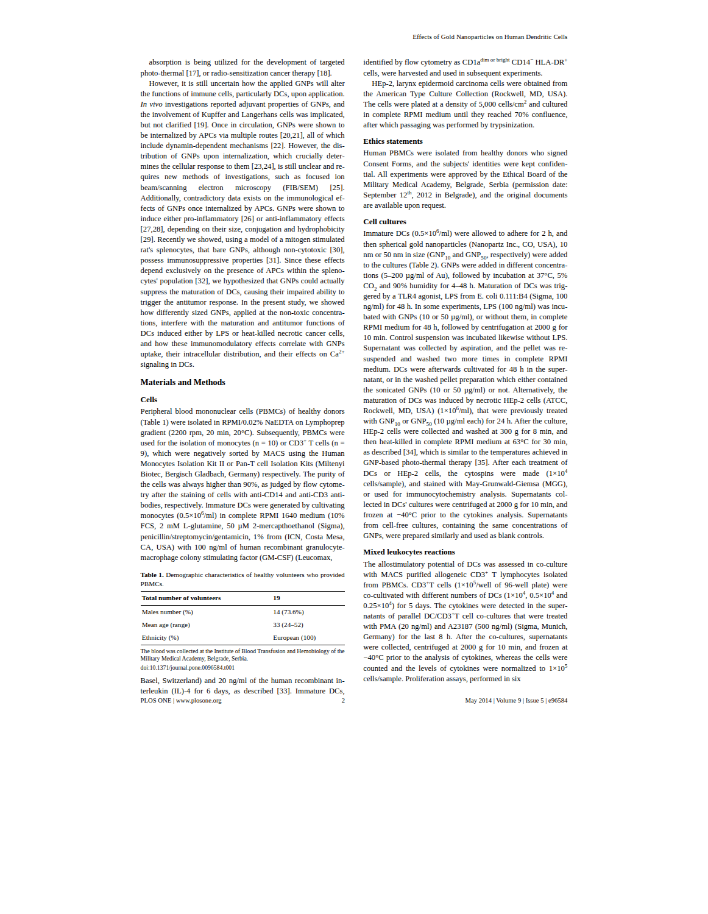Effects of Gold Nanoparticles on Human Dendritic Cells
absorption is being utilized for the development of targeted photo-thermal [17], or radio-sensitization cancer therapy [18].
However, it is still uncertain how the applied GNPs will alter the functions of immune cells, particularly DCs, upon application. In vivo investigations reported adjuvant properties of GNPs, and the involvement of Kupffer and Langerhans cells was implicated, but not clarified [19]. Once in circulation, GNPs were shown to be internalized by APCs via multiple routes [20,21], all of which include dynamin-dependent mechanisms [22]. However, the distribution of GNPs upon internalization, which crucially determines the cellular response to them [23,24], is still unclear and requires new methods of investigations, such as focused ion beam/scanning electron microscopy (FIB/SEM) [25]. Additionally, contradictory data exists on the immunological effects of GNPs once internalized by APCs. GNPs were shown to induce either pro-inflammatory [26] or anti-inflammatory effects [27,28], depending on their size, conjugation and hydrophobicity [29]. Recently we showed, using a model of a mitogen stimulated rat's splenocytes, that bare GNPs, although non-cytotoxic [30], possess immunosuppressive properties [31]. Since these effects depend exclusively on the presence of APCs within the splenocytes' population [32], we hypothesized that GNPs could actually suppress the maturation of DCs, causing their impaired ability to trigger the antitumor response. In the present study, we showed how differently sized GNPs, applied at the non-toxic concentrations, interfere with the maturation and antitumor functions of DCs induced either by LPS or heat-killed necrotic cancer cells, and how these immunomodulatory effects correlate with GNPs uptake, their intracellular distribution, and their effects on Ca2+ signaling in DCs.
Materials and Methods
Cells
Peripheral blood mononuclear cells (PBMCs) of healthy donors (Table 1) were isolated in RPMI/0.02% NaEDTA on Lymphoprep gradient (2200 rpm, 20 min, 20°C). Subsequently, PBMCs were used for the isolation of monocytes (n = 10) or CD3+ T cells (n = 9), which were negatively sorted by MACS using the Human Monocytes Isolation Kit II or Pan-T cell Isolation Kits (Miltenyi Biotec, Bergisch Gladbach, Germany) respectively. The purity of the cells was always higher than 90%, as judged by flow cytometry after the staining of cells with anti-CD14 and anti-CD3 antibodies, respectively. Immature DCs were generated by cultivating monocytes (0.5×106/ml) in complete RPMI 1640 medium (10% FCS, 2 mM L-glutamine, 50 µM 2-mercapthoethanol (Sigma), penicillin/streptomycin/gentamicin, 1% from (ICN, Costa Mesa, CA, USA) with 100 ng/ml of human recombinant granulocyte-macrophage colony stimulating factor (GM-CSF) (Leucomax,
Table 1. Demographic characteristics of healthy volunteers who provided PBMCs.
| Total number of volunteers | 19 |
| --- | --- |
| Males number (%) | 14 (73.6%) |
| Mean age (range) | 33 (24–52) |
| Ethnicity (%) | European (100) |
The blood was collected at the Institute of Blood Transfusion and Hemobiology of the Military Medical Academy, Belgrade, Serbia.
doi:10.1371/journal.pone.0096584.t001
Basel, Switzerland) and 20 ng/ml of the human recombinant interleukin (IL)-4 for 6 days, as described [33]. Immature DCs, identified by flow cytometry as CD1adim or bright CD14− HLA-DR+ cells, were harvested and used in subsequent experiments.
HEp-2, larynx epidermoid carcinoma cells were obtained from the American Type Culture Collection (Rockwell, MD, USA). The cells were plated at a density of 5,000 cells/cm2 and cultured in complete RPMI medium until they reached 70% confluence, after which passaging was performed by trypsinization.
Ethics statements
Human PBMCs were isolated from healthy donors who signed Consent Forms, and the subjects' identities were kept confidential. All experiments were approved by the Ethical Board of the Military Medical Academy, Belgrade, Serbia (permission date: September 12th, 2012 in Belgrade), and the original documents are available upon request.
Cell cultures
Immature DCs (0.5×106/ml) were allowed to adhere for 2 h, and then spherical gold nanoparticles (Nanopartz Inc., CO, USA), 10 nm or 50 nm in size (GNP10 and GNP50, respectively) were added to the cultures (Table 2). GNPs were added in different concentrations (5–200 µg/ml of Au), followed by incubation at 37°C, 5% CO2 and 90% humidity for 4–48 h. Maturation of DCs was triggered by a TLR4 agonist, LPS from E. coli 0.111:B4 (Sigma, 100 ng/ml) for 48 h. In some experiments, LPS (100 ng/ml) was incubated with GNPs (10 or 50 µg/ml), or without them, in complete RPMI medium for 48 h, followed by centrifugation at 2000 g for 10 min. Control suspension was incubated likewise without LPS. Supernatant was collected by aspiration, and the pellet was re-suspended and washed two more times in complete RPMI medium. DCs were afterwards cultivated for 48 h in the supernatant, or in the washed pellet preparation which either contained the sonicated GNPs (10 or 50 µg/ml) or not. Alternatively, the maturation of DCs was induced by necrotic HEp-2 cells (ATCC, Rockwell, MD, USA) (1×106/ml), that were previously treated with GNP10 or GNP50 (10 µg/ml each) for 24 h. After the culture, HEp-2 cells were collected and washed at 300 g for 8 min, and then heat-killed in complete RPMI medium at 63°C for 30 min, as described [34], which is similar to the temperatures achieved in GNP-based photo-thermal therapy [35]. After each treatment of DCs or HEp-2 cells, the cytospins were made (1×104 cells/sample), and stained with May-Grunwald-Giemsa (MGG), or used for immunocytochemistry analysis. Supernatants collected in DCs' cultures were centrifuged at 2000 g for 10 min, and frozen at −40°C prior to the cytokines analysis. Supernatants from cell-free cultures, containing the same concentrations of GNPs, were prepared similarly and used as blank controls.
Mixed leukocytes reactions
The allostimulatory potential of DCs was assessed in co-culture with MACS purified allogeneic CD3+ T lymphocytes isolated from PBMCs. CD3+T cells (1×105/well of 96-well plate) were co-cultivated with different numbers of DCs (1×104, 0.5×104 and 0.25×104) for 5 days. The cytokines were detected in the supernatants of parallel DC/CD3+T cell co-cultures that were treated with PMA (20 ng/ml) and A23187 (500 ng/ml) (Sigma, Munich, Germany) for the last 8 h. After the co-cultures, supernatants were collected, centrifuged at 2000 g for 10 min, and frozen at −40°C prior to the analysis of cytokines, whereas the cells were counted and the levels of cytokines were normalized to 1×105 cells/sample. Proliferation assays, performed in six
PLOS ONE | www.plosone.org
2
May 2014 | Volume 9 | Issue 5 | e96584